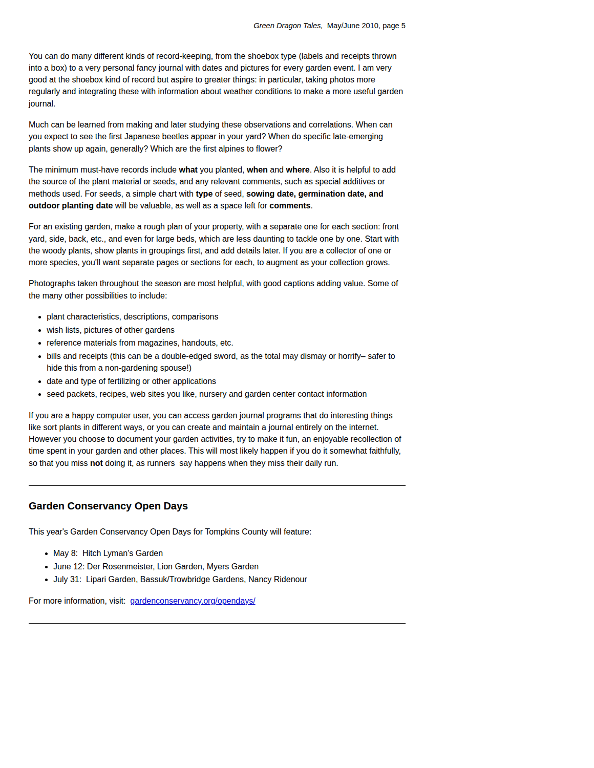Green Dragon Tales, May/June 2010, page 5
You can do many different kinds of record-keeping, from the shoebox type (labels and receipts thrown into a box) to a very personal fancy journal with dates and pictures for every garden event. I am very good at the shoebox kind of record but aspire to greater things: in particular, taking photos more regularly and integrating these with information about weather conditions to make a more useful garden journal.
Much can be learned from making and later studying these observations and correlations. When can you expect to see the first Japanese beetles appear in your yard? When do specific late-emerging plants show up again, generally? Which are the first alpines to flower?
The minimum must-have records include what you planted, when and where. Also it is helpful to add the source of the plant material or seeds, and any relevant comments, such as special additives or methods used. For seeds, a simple chart with type of seed, sowing date, germination date, and outdoor planting date will be valuable, as well as a space left for comments.
For an existing garden, make a rough plan of your property, with a separate one for each section: front yard, side, back, etc., and even for large beds, which are less daunting to tackle one by one. Start with the woody plants, show plants in groupings first, and add details later. If you are a collector of one or more species, you'll want separate pages or sections for each, to augment as your collection grows.
Photographs taken throughout the season are most helpful, with good captions adding value. Some of the many other possibilities to include:
plant characteristics, descriptions, comparisons
wish lists, pictures of other gardens
reference materials from magazines, handouts, etc.
bills and receipts (this can be a double-edged sword, as the total may dismay or horrify– safer to hide this from a non-gardening spouse!)
date and type of fertilizing or other applications
seed packets, recipes, web sites you like, nursery and garden center contact information
If you are a happy computer user, you can access garden journal programs that do interesting things like sort plants in different ways, or you can create and maintain a journal entirely on the internet. However you choose to document your garden activities, try to make it fun, an enjoyable recollection of time spent in your garden and other places. This will most likely happen if you do it somewhat faithfully, so that you miss not doing it, as runners say happens when they miss their daily run.
Garden Conservancy Open Days
This year's Garden Conservancy Open Days for Tompkins County will feature:
May 8: Hitch Lyman's Garden
June 12: Der Rosenmeister, Lion Garden, Myers Garden
July 31: Lipari Garden, Bassuk/Trowbridge Gardens, Nancy Ridenour
For more information, visit: gardenconservancy.org/opendays/